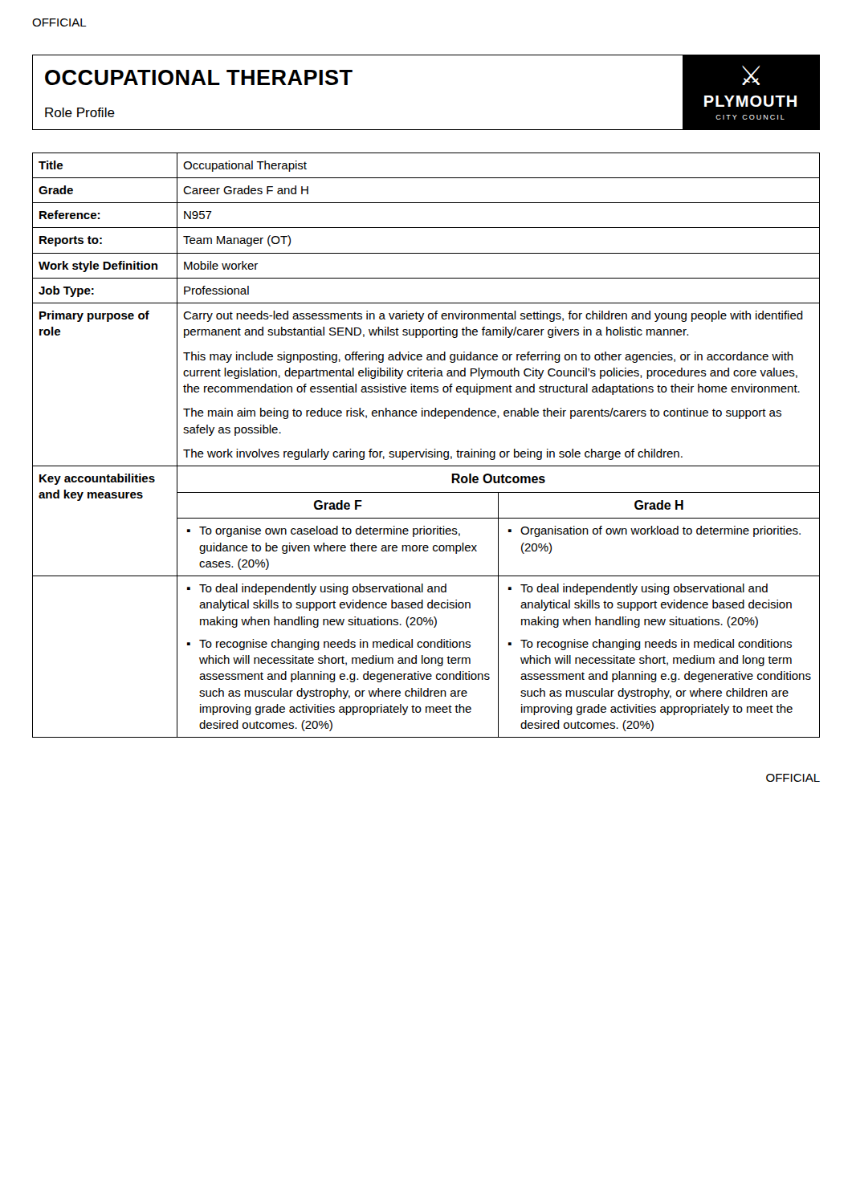OFFICIAL
OCCUPATIONAL THERAPIST
Role Profile
⚔
PLYMOUTH
CITY COUNCIL
| Title | Occupational Therapist |
| Grade | Career Grades F and H |
| Reference: | N957 |
| Reports to: | Team Manager (OT) |
| Work style Definition | Mobile worker |
| Job Type: | Professional |
| Primary purpose of role | Carry out needs-led assessments in a variety of environmental settings, for children and young people with identified permanent and substantial SEND, whilst supporting the family/carer givers in a holistic manner. This may include signposting, offering advice and guidance or referring on to other agencies, or in accordance with current legislation, departmental eligibility criteria and Plymouth City Council’s policies, procedures and core values, the recommendation of essential assistive items of equipment and structural adaptations to their home environment. The main aim being to reduce risk, enhance independence, enable their parents/carers to continue to support as safely as possible. The work involves regularly caring for, supervising, training or being in sole charge of children. |
| Key accountabilities and key measures | Role Outcomes |
| Grade F | Grade H |
| To organise own caseload to determine priorities, guidance to be given where there are more complex cases. (20%) | Organisation of own workload to determine priorities. (20%) |
| | To deal independently using observational and analytical skills to support evidence based decision making when handling new situations. (20%) To recognise changing needs in medical conditions which will necessitate short, medium and long term assessment and planning e.g. degenerative conditions such as muscular dystrophy, or where children are improving grade activities appropriately to meet the desired outcomes. (20%) | To deal independently using observational and analytical skills to support evidence based decision making when handling new situations. (20%) To recognise changing needs in medical conditions which will necessitate short, medium and long term assessment and planning e.g. degenerative conditions such as muscular dystrophy, or where children are improving grade activities appropriately to meet the desired outcomes. (20%) |
OFFICIAL